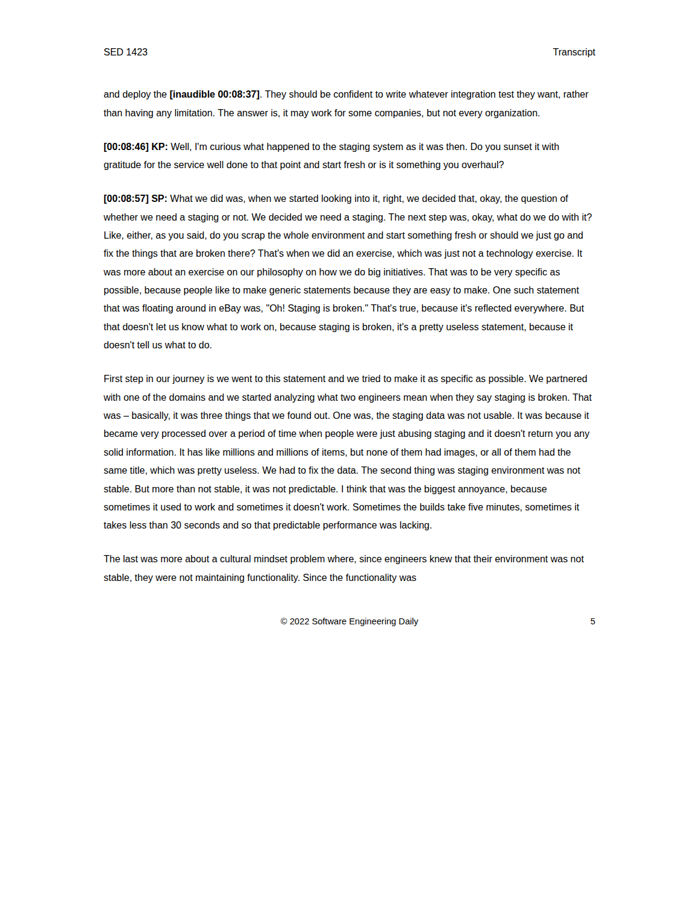SED 1423 Transcript
and deploy the [inaudible 00:08:37]. They should be confident to write whatever integration test they want, rather than having any limitation. The answer is, it may work for some companies, but not every organization.
[00:08:46] KP: Well, I'm curious what happened to the staging system as it was then. Do you sunset it with gratitude for the service well done to that point and start fresh or is it something you overhaul?
[00:08:57] SP: What we did was, when we started looking into it, right, we decided that, okay, the question of whether we need a staging or not. We decided we need a staging. The next step was, okay, what do we do with it? Like, either, as you said, do you scrap the whole environment and start something fresh or should we just go and fix the things that are broken there? That's when we did an exercise, which was just not a technology exercise. It was more about an exercise on our philosophy on how we do big initiatives. That was to be very specific as possible, because people like to make generic statements because they are easy to make. One such statement that was floating around in eBay was, "Oh! Staging is broken." That's true, because it's reflected everywhere. But that doesn't let us know what to work on, because staging is broken, it's a pretty useless statement, because it doesn't tell us what to do.
First step in our journey is we went to this statement and we tried to make it as specific as possible. We partnered with one of the domains and we started analyzing what two engineers mean when they say staging is broken. That was – basically, it was three things that we found out. One was, the staging data was not usable. It was because it became very processed over a period of time when people were just abusing staging and it doesn't return you any solid information. It has like millions and millions of items, but none of them had images, or all of them had the same title, which was pretty useless. We had to fix the data. The second thing was staging environment was not stable. But more than not stable, it was not predictable. I think that was the biggest annoyance, because sometimes it used to work and sometimes it doesn't work. Sometimes the builds take five minutes, sometimes it takes less than 30 seconds and so that predictable performance was lacking.
The last was more about a cultural mindset problem where, since engineers knew that their environment was not stable, they were not maintaining functionality. Since the functionality was
© 2022 Software Engineering Daily 5